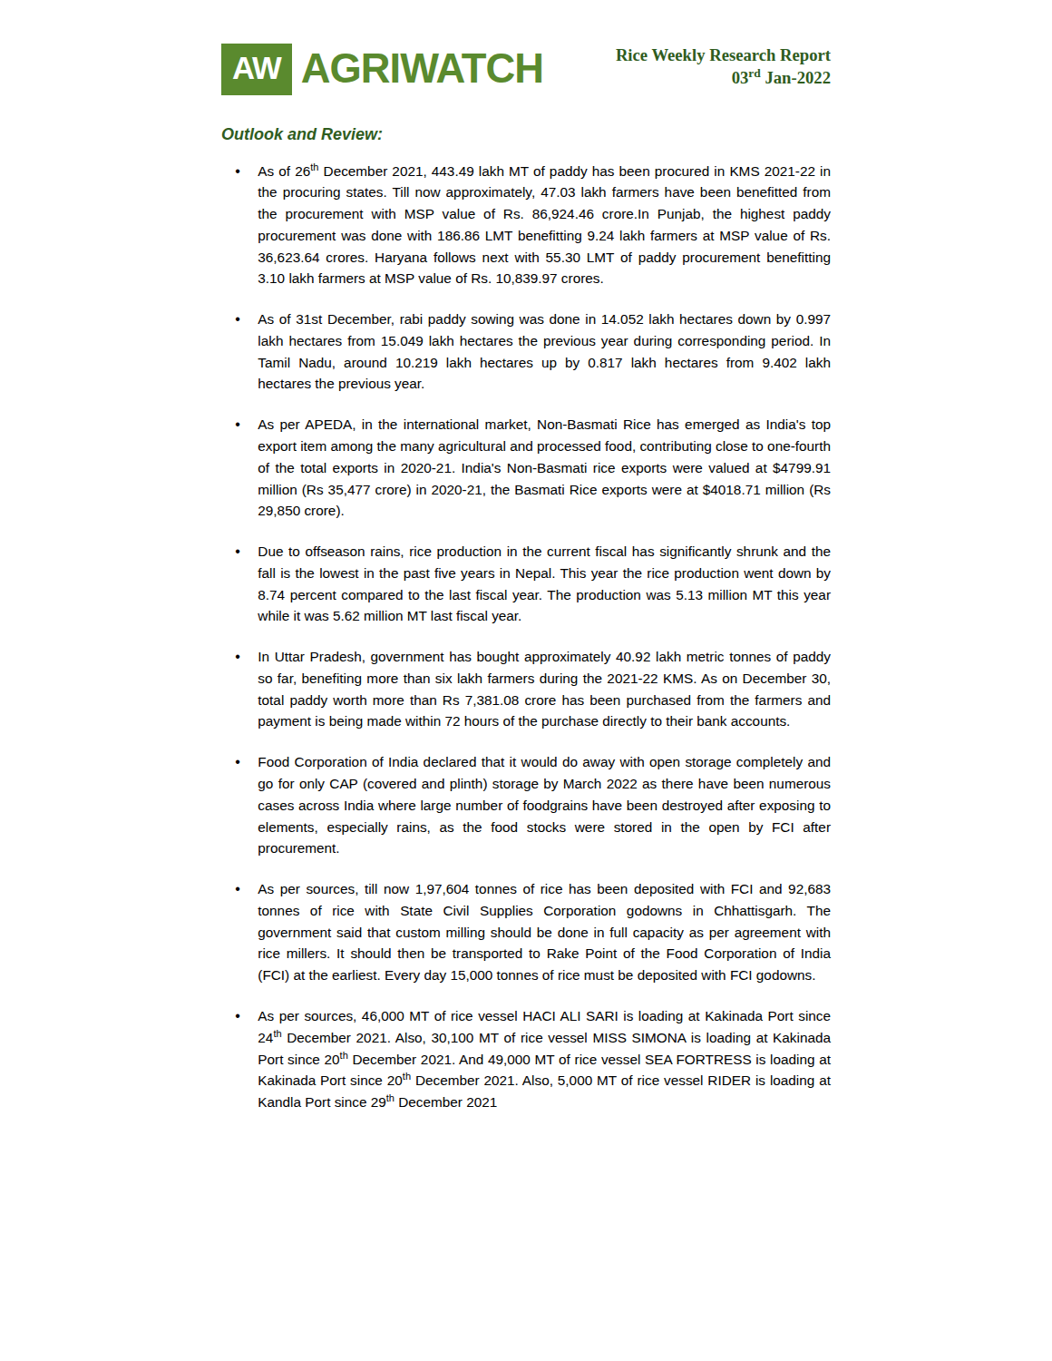AW
AGRIWATCH
Rice Weekly Research Report
03rd Jan-2022
Outlook and Review:
As of 26th December 2021, 443.49 lakh MT of paddy has been procured in KMS 2021-22 in the procuring states. Till now approximately, 47.03 lakh farmers have been benefitted from the procurement with MSP value of Rs. 86,924.46 crore.In Punjab, the highest paddy procurement was done with 186.86 LMT benefitting 9.24 lakh farmers at MSP value of Rs. 36,623.64 crores. Haryana follows next with 55.30 LMT of paddy procurement benefitting 3.10 lakh farmers at MSP value of Rs. 10,839.97 crores.
As of 31st December, rabi paddy sowing was done in 14.052 lakh hectares down by 0.997 lakh hectares from 15.049 lakh hectares the previous year during corresponding period. In Tamil Nadu, around 10.219 lakh hectares up by 0.817 lakh hectares from 9.402 lakh hectares the previous year.
As per APEDA, in the international market, Non-Basmati Rice has emerged as India's top export item among the many agricultural and processed food, contributing close to one-fourth of the total exports in 2020-21. India's Non-Basmati rice exports were valued at $4799.91 million (Rs 35,477 crore) in 2020-21, the Basmati Rice exports were at $4018.71 million (Rs 29,850 crore).
Due to offseason rains, rice production in the current fiscal has significantly shrunk and the fall is the lowest in the past five years in Nepal. This year the rice production went down by 8.74 percent compared to the last fiscal year. The production was 5.13 million MT this year while it was 5.62 million MT last fiscal year.
In Uttar Pradesh, government has bought approximately 40.92 lakh metric tonnes of paddy so far, benefiting more than six lakh farmers during the 2021-22 KMS. As on December 30, total paddy worth more than Rs 7,381.08 crore has been purchased from the farmers and payment is being made within 72 hours of the purchase directly to their bank accounts.
Food Corporation of India declared that it would do away with open storage completely and go for only CAP (covered and plinth) storage by March 2022 as there have been numerous cases across India where large number of foodgrains have been destroyed after exposing to elements, especially rains, as the food stocks were stored in the open by FCI after procurement.
As per sources, till now 1,97,604 tonnes of rice has been deposited with FCI and 92,683 tonnes of rice with State Civil Supplies Corporation godowns in Chhattisgarh. The government said that custom milling should be done in full capacity as per agreement with rice millers. It should then be transported to Rake Point of the Food Corporation of India (FCI) at the earliest. Every day 15,000 tonnes of rice must be deposited with FCI godowns.
As per sources, 46,000 MT of rice vessel HACI ALI SARI is loading at Kakinada Port since 24th December 2021. Also, 30,100 MT of rice vessel MISS SIMONA is loading at Kakinada Port since 20th December 2021. And 49,000 MT of rice vessel SEA FORTRESS is loading at Kakinada Port since 20th December 2021. Also, 5,000 MT of rice vessel RIDER is loading at Kandla Port since 29th December 2021